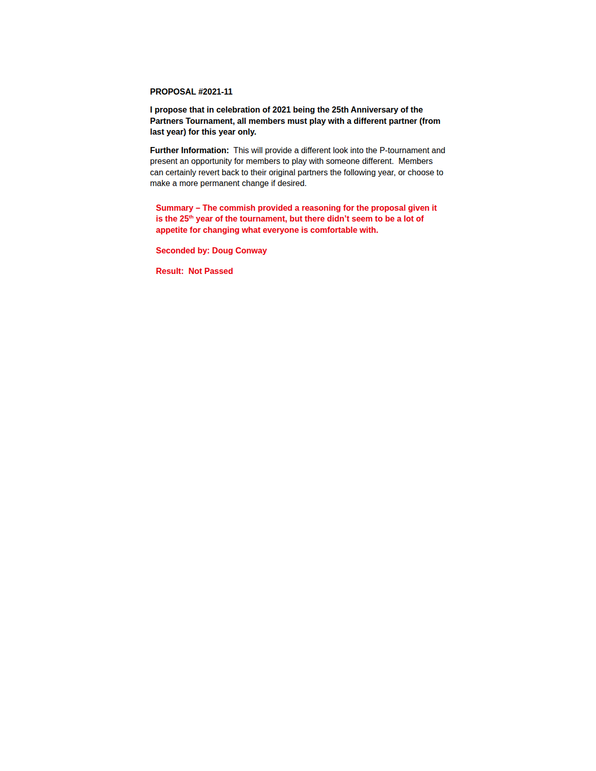PROPOSAL #2021-11
I propose that in celebration of 2021 being the 25th Anniversary of the Partners Tournament, all members must play with a different partner (from last year) for this year only.
Further Information: This will provide a different look into the P-tournament and present an opportunity for members to play with someone different. Members can certainly revert back to their original partners the following year, or choose to make a more permanent change if desired.
Summary – The commish provided a reasoning for the proposal given it is the 25th year of the tournament, but there didn’t seem to be a lot of appetite for changing what everyone is comfortable with.
Seconded by: Doug Conway
Result: Not Passed